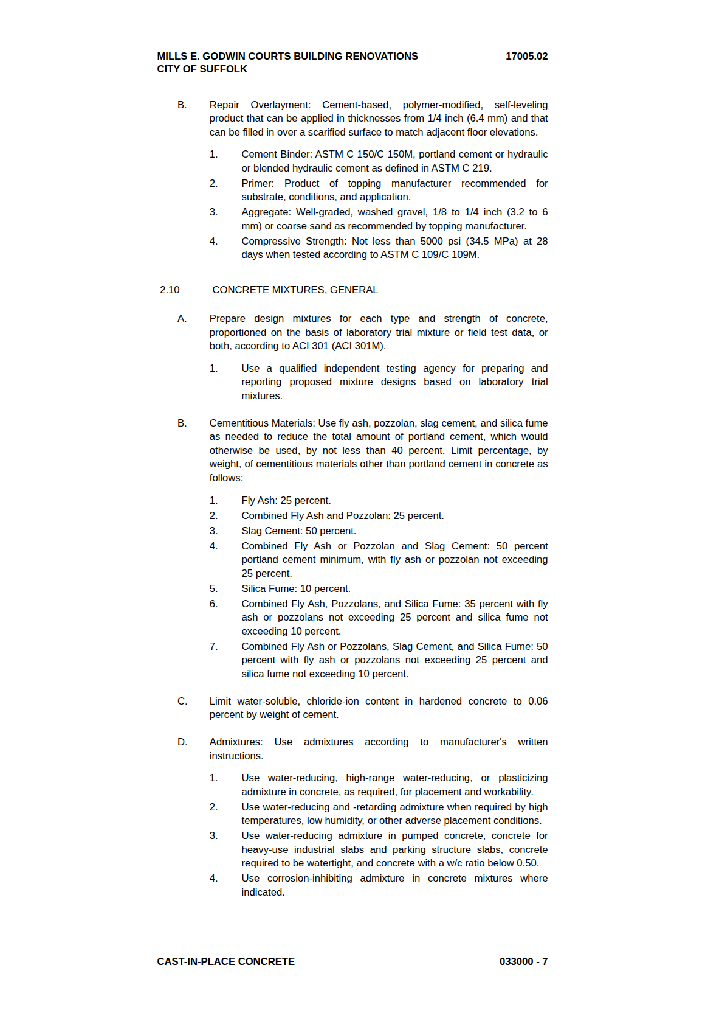MILLS E. GODWIN COURTS BUILDING RENOVATIONS
CITY OF SUFFOLK
17005.02
B.
Repair Overlayment: Cement-based, polymer-modified, self-leveling product that can be applied in thicknesses from 1/4 inch (6.4 mm) and that can be filled in over a scarified surface to match adjacent floor elevations.
1.
Cement Binder: ASTM C 150/C 150M, portland cement or hydraulic or blended hydraulic cement as defined in ASTM C 219.
2.
Primer: Product of topping manufacturer recommended for substrate, conditions, and application.
3.
Aggregate: Well-graded, washed gravel, 1/8 to 1/4 inch (3.2 to 6 mm) or coarse sand as recommended by topping manufacturer.
4.
Compressive Strength: Not less than 5000 psi (34.5 MPa) at 28 days when tested according to ASTM C 109/C 109M.
2.10
CONCRETE MIXTURES, GENERAL
A.
Prepare design mixtures for each type and strength of concrete, proportioned on the basis of laboratory trial mixture or field test data, or both, according to ACI 301 (ACI 301M).
1.
Use a qualified independent testing agency for preparing and reporting proposed mixture designs based on laboratory trial mixtures.
B.
Cementitious Materials: Use fly ash, pozzolan, slag cement, and silica fume as needed to reduce the total amount of portland cement, which would otherwise be used, by not less than 40 percent. Limit percentage, by weight, of cementitious materials other than portland cement in concrete as follows:
1.
Fly Ash: 25 percent.
2.
Combined Fly Ash and Pozzolan: 25 percent.
3.
Slag Cement: 50 percent.
4.
Combined Fly Ash or Pozzolan and Slag Cement: 50 percent portland cement minimum, with fly ash or pozzolan not exceeding 25 percent.
5.
Silica Fume: 10 percent.
6.
Combined Fly Ash, Pozzolans, and Silica Fume: 35 percent with fly ash or pozzolans not exceeding 25 percent and silica fume not exceeding 10 percent.
7.
Combined Fly Ash or Pozzolans, Slag Cement, and Silica Fume: 50 percent with fly ash or pozzolans not exceeding 25 percent and silica fume not exceeding 10 percent.
C.
Limit water-soluble, chloride-ion content in hardened concrete to 0.06 percent by weight of cement.
D.
Admixtures: Use admixtures according to manufacturer's written instructions.
1.
Use water-reducing, high-range water-reducing, or plasticizing admixture in concrete, as required, for placement and workability.
2.
Use water-reducing and -retarding admixture when required by high temperatures, low humidity, or other adverse placement conditions.
3.
Use water-reducing admixture in pumped concrete, concrete for heavy-use industrial slabs and parking structure slabs, concrete required to be watertight, and concrete with a w/c ratio below 0.50.
4.
Use corrosion-inhibiting admixture in concrete mixtures where indicated.
CAST-IN-PLACE CONCRETE
033000 - 7